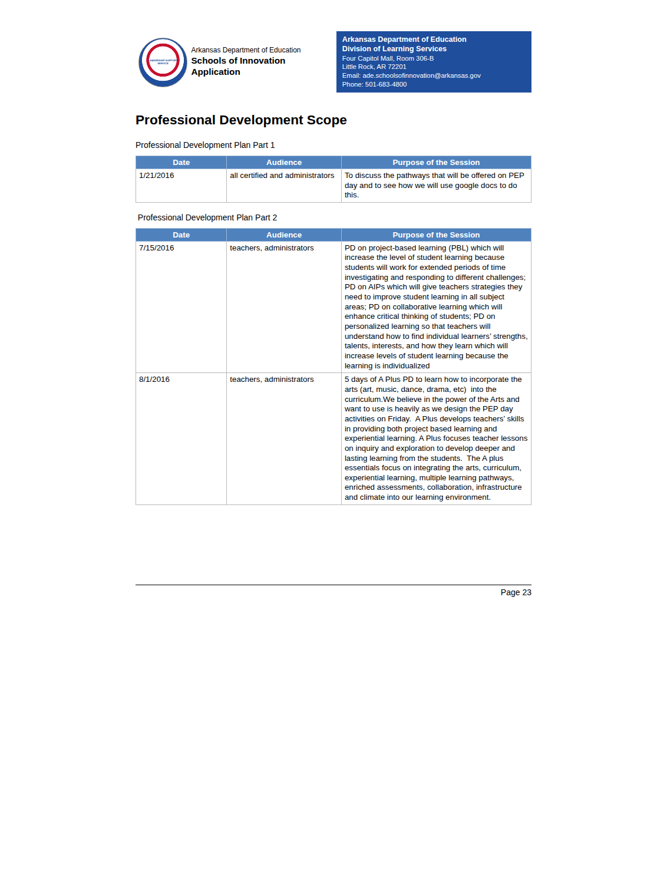Arkansas Department of Education
Schools of Innovation Application
Arkansas Department of Education
Division of Learning Services
Four Capitol Mall, Room 306-B
Little Rock, AR 72201
Email: ade.schoolsofinnovation@arkansas.gov
Phone: 501-683-4800
Professional Development Scope
Professional Development Plan Part 1
| Date | Audience | Purpose of the Session |
| --- | --- | --- |
| 1/21/2016 | all certified and administrators | To discuss the pathways that will be offered on PEP day and to see how we will use google docs to do this. |
Professional Development Plan Part 2
| Date | Audience | Purpose of the Session |
| --- | --- | --- |
| 7/15/2016 | teachers, administrators | PD on project-based learning (PBL) which will increase the level of student learning because students will work for extended periods of time investigating and responding to different challenges; PD on AIPs which will give teachers strategies they need to improve student learning in all subject areas; PD on collaborative learning which will enhance critical thinking of students; PD on personalized learning so that teachers will understand how to find individual learners’ strengths, talents, interests, and how they learn which will increase levels of student learning because the learning is individualized |
| 8/1/2016 | teachers, administrators | 5 days of A Plus PD to learn how to incorporate the arts (art, music, dance, drama, etc) into the curriculum.We believe in the power of the Arts and want to use is heavily as we design the PEP day activities on Friday. A Plus develops teachers’ skills in providing both project based learning and experiential learning. A Plus focuses teacher lessons on inquiry and exploration to develop deeper and lasting learning from the students. The A plus essentials focus on integrating the arts, curriculum, experiential learning, multiple learning pathways, enriched assessments, collaboration, infrastructure and climate into our learning environment. |
Page 23